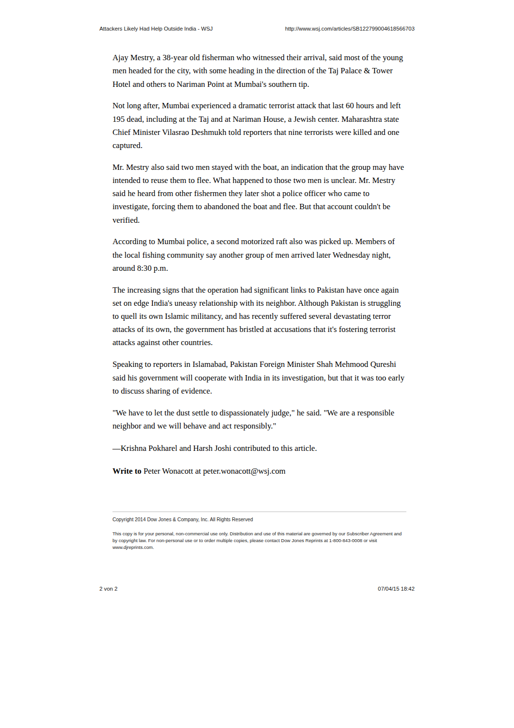Attackers Likely Had Help Outside India - WSJ
http://www.wsj.com/articles/SB122799004618566703
Ajay Mestry, a 38-year old fisherman who witnessed their arrival, said most of the young men headed for the city, with some heading in the direction of the Taj Palace & Tower Hotel and others to Nariman Point at Mumbai's southern tip.
Not long after, Mumbai experienced a dramatic terrorist attack that last 60 hours and left 195 dead, including at the Taj and at Nariman House, a Jewish center. Maharashtra state Chief Minister Vilasrao Deshmukh told reporters that nine terrorists were killed and one captured.
Mr. Mestry also said two men stayed with the boat, an indication that the group may have intended to reuse them to flee. What happened to those two men is unclear. Mr. Mestry said he heard from other fishermen they later shot a police officer who came to investigate, forcing them to abandoned the boat and flee. But that account couldn't be verified.
According to Mumbai police, a second motorized raft also was picked up. Members of the local fishing community say another group of men arrived later Wednesday night, around 8:30 p.m.
The increasing signs that the operation had significant links to Pakistan have once again set on edge India's uneasy relationship with its neighbor. Although Pakistan is struggling to quell its own Islamic militancy, and has recently suffered several devastating terror attacks of its own, the government has bristled at accusations that it's fostering terrorist attacks against other countries.
Speaking to reporters in Islamabad, Pakistan Foreign Minister Shah Mehmood Qureshi said his government will cooperate with India in its investigation, but that it was too early to discuss sharing of evidence.
"We have to let the dust settle to dispassionately judge," he said. "We are a responsible neighbor and we will behave and act responsibly."
—Krishna Pokharel and Harsh Joshi contributed to this article.
Write to Peter Wonacott at peter.wonacott@wsj.com
Copyright 2014 Dow Jones & Company, Inc. All Rights Reserved
This copy is for your personal, non-commercial use only. Distribution and use of this material are governed by our Subscriber Agreement and by copyright law. For non-personal use or to order multiple copies, please contact Dow Jones Reprints at 1-800-843-0008 or visit www.djreprints.com.
2 von 2
07/04/15 18:42